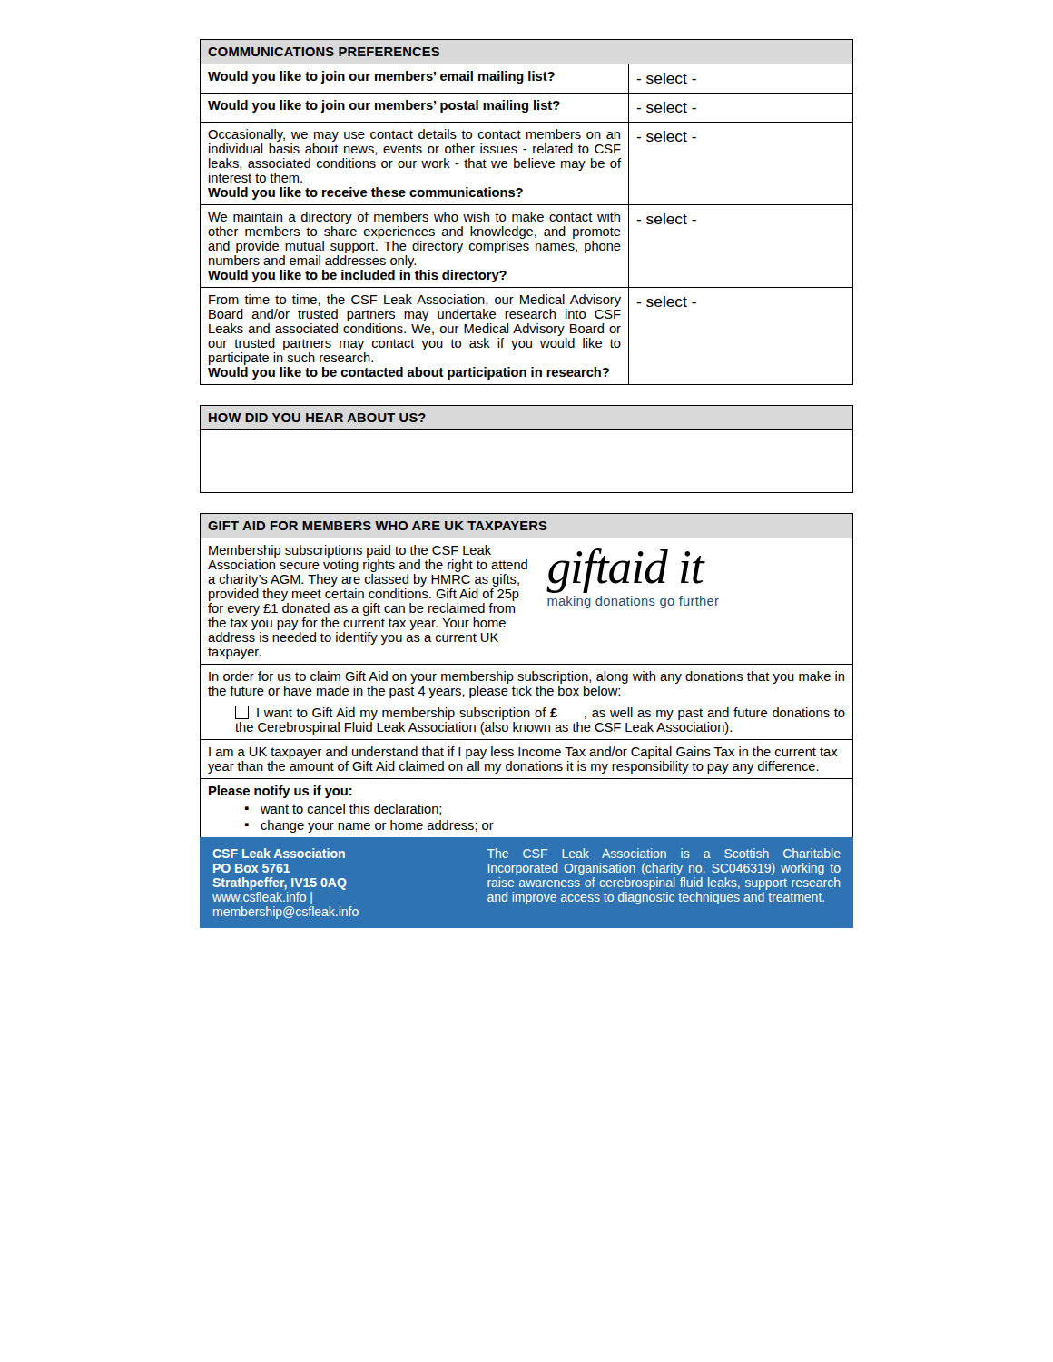| COMMUNICATIONS PREFERENCES |
| Would you like to join our members’ email mailing list? | - select - |
| Would you like to join our members’ postal mailing list? | - select - |
| Occasionally, we may use contact details to contact members on an individual basis about news, events or other issues - related to CSF leaks, associated conditions or our work - that we believe may be of interest to them. Would you like to receive these communications? | - select - |
| We maintain a directory of members who wish to make contact with other members to share experiences and knowledge, and promote and provide mutual support. The directory comprises names, phone numbers and email addresses only. Would you like to be included in this directory? | - select - |
| From time to time, the CSF Leak Association, our Medical Advisory Board and/or trusted partners may undertake research into CSF Leaks and associated conditions. We, our Medical Advisory Board or our trusted partners may contact you to ask if you would like to participate in such research. Would you like to be contacted about participation in research? | - select - |
| HOW DID YOU HEAR ABOUT US? |
| GIFT AID FOR MEMBERS WHO ARE UK TAXPAYERS |
| Membership subscriptions paid to the CSF Leak Association secure voting rights and the right to attend a charity’s AGM. They are classed by HMRC as gifts, provided they meet certain conditions. Gift Aid of 25p for every £1 donated as a gift can be reclaimed from the tax you pay for the current tax year. Your home address is needed to identify you as a current UK taxpayer. | giftaid it making donations go further |
| In order for us to claim Gift Aid on your membership subscription, along with any donations that you make in the future or have made in the past 4 years, please tick the box below: I want to Gift Aid my membership subscription of £ , as well as my past and future donations to the Cerebrospinal Fluid Leak Association (also known as the CSF Leak Association). |
| I am a UK taxpayer and understand that if I pay less Income Tax and/or Capital Gains Tax in the current tax year than the amount of Gift Aid claimed on all my donations it is my responsibility to pay any difference. |
| Please notify us if you: want to cancel this declaration; change your name or home address; or |
CSF Leak Association
PO Box 5761
Strathpeffer, IV15 0AQ
www.csfleak.info | membership@csfleak.info
The CSF Leak Association is a Scottish Charitable Incorporated Organisation (charity no. SC046319) working to raise awareness of cerebrospinal fluid leaks, support research and improve access to diagnostic techniques and treatment.